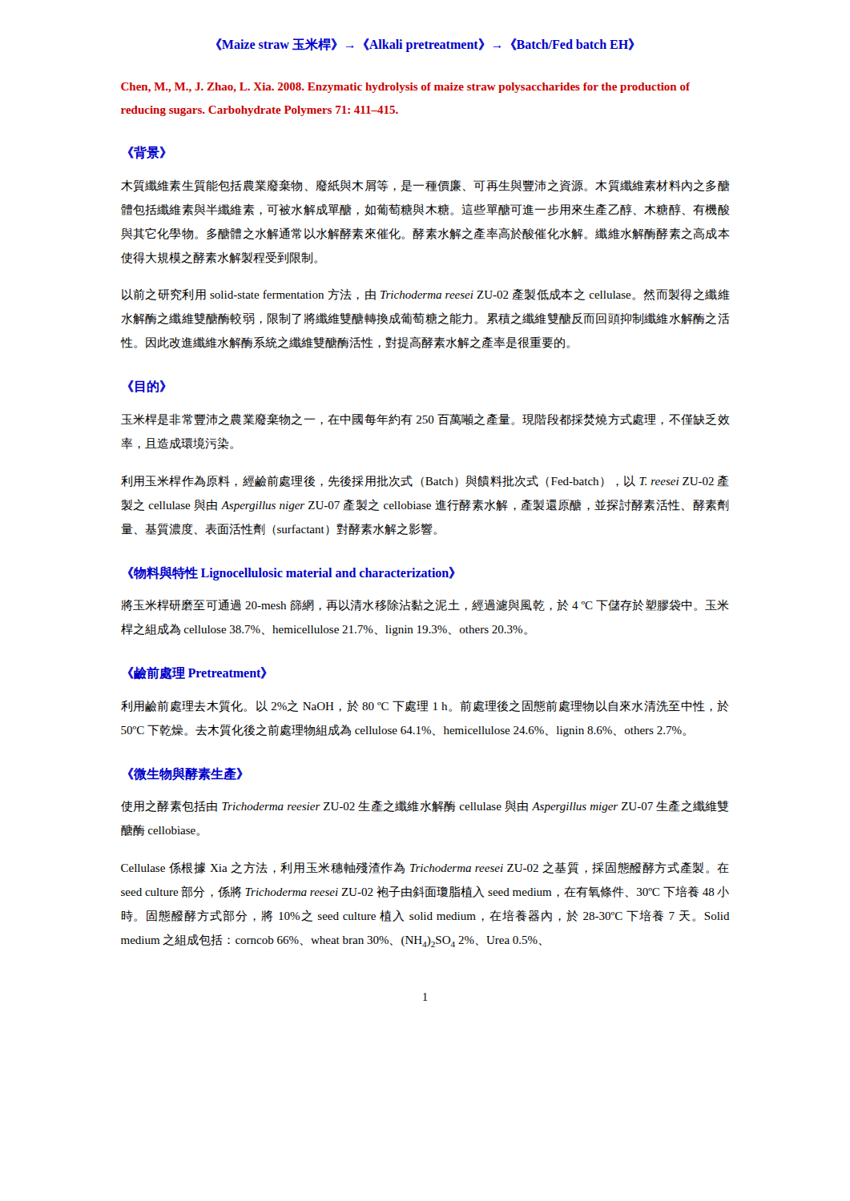《Maize straw 玉米桿》→《Alkali pretreatment》→《Batch/Fed batch EH》
Chen, M., M., J. Zhao, L. Xia. 2008. Enzymatic hydrolysis of maize straw polysaccharides for the production of reducing sugars. Carbohydrate Polymers 71: 411–415.
《背景》
木質纖維素生質能包括農業廢棄物、廢紙與木屑等，是一種價廉、可再生與豐沛之資源。木質纖維素材料內之多醣體包括纖維素與半纖維素，可被水解成單醣，如葡萄糖與木糖。這些單醣可進一步用來生產乙醇、木糖醇、有機酸與其它化學物。多醣體之水解通常以水解酵素來催化。酵素水解之產率高於酸催化水解。纖維水解酶酵素之高成本使得大規模之酵素水解製程受到限制。
以前之研究利用 solid-state fermentation 方法，由 Trichoderma reesei ZU-02 產製低成本之 cellulase。然而製得之纖維水解酶之纖維雙醣酶較弱，限制了將纖維雙醣轉換成葡萄糖之能力。累積之纖維雙醣反而回頭抑制纖維水解酶之活性。因此改進纖維水解酶系統之纖維雙醣酶活性，對提高酵素水解之產率是很重要的。
《目的》
玉米桿是非常豐沛之農業廢棄物之一，在中國每年約有 250 百萬噸之產量。現階段都採焚燒方式處理，不僅缺乏效率，且造成環境污染。
利用玉米桿作為原料，經鹼前處理後，先後採用批次式（Batch）與饋料批次式（Fed-batch），以 T. reesei ZU-02 產製之 cellulase 與由 Aspergillus niger ZU-07 產製之 cellobiase 進行酵素水解，產製還原醣，並探討酵素活性、酵素劑量、基質濃度、表面活性劑（surfactant）對酵素水解之影響。
《物料與特性 Lignocellulosic material and characterization》
將玉米桿研磨至可通過 20-mesh 篩網，再以清水移除沾黏之泥土，經過濾與風乾，於 4 ºC 下儲存於塑膠袋中。玉米桿之組成為 cellulose 38.7%、hemicellulose 21.7%、lignin 19.3%、others 20.3%。
《鹼前處理 Pretreatment》
利用鹼前處理去木質化。以 2%之 NaOH，於 80 ºC 下處理 1 h。前處理後之固態前處理物以自來水清洗至中性，於 50ºC 下乾燥。去木質化後之前處理物組成為 cellulose 64.1%、hemicellulose 24.6%、lignin 8.6%、others 2.7%。
《微生物與酵素生產》
使用之酵素包括由 Trichoderma reesier ZU-02 生產之纖維水解酶 cellulase 與由 Aspergillus miger ZU-07 生產之纖維雙醣酶 cellobiase。
Cellulase 係根據 Xia 之方法，利用玉米穗軸殘渣作為 Trichoderma reesei ZU-02 之基質，採固態醱酵方式產製。在 seed culture 部分，係將 Trichoderma reesei ZU-02 袍子由斜面瓊脂植入 seed medium，在有氧條件、30ºC 下培養 48 小時。固態醱酵方式部分，將 10%之 seed culture 植入 solid medium，在培養器內，於 28-30ºC 下培養 7 天。Solid medium 之組成包括：corncob 66%、wheat bran 30%、(NH4)2SO4 2%、Urea 0.5%、
1